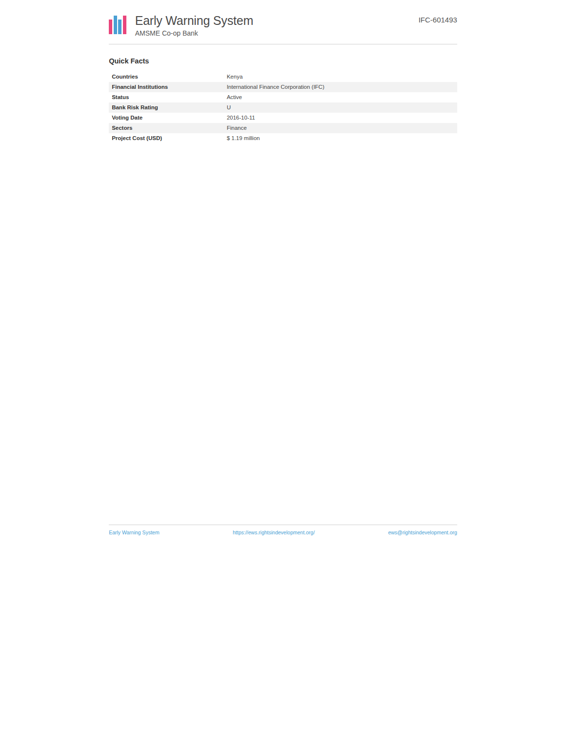Early Warning System
AMSME Co-op Bank
IFC-601493
Quick Facts
| Countries | Kenya |
| Financial Institutions | International Finance Corporation (IFC) |
| Status | Active |
| Bank Risk Rating | U |
| Voting Date | 2016-10-11 |
| Sectors | Finance |
| Project Cost (USD) | $ 1.19 million |
Early Warning System https://ews.rightsindevelopment.org/ ews@rightsindevelopment.org